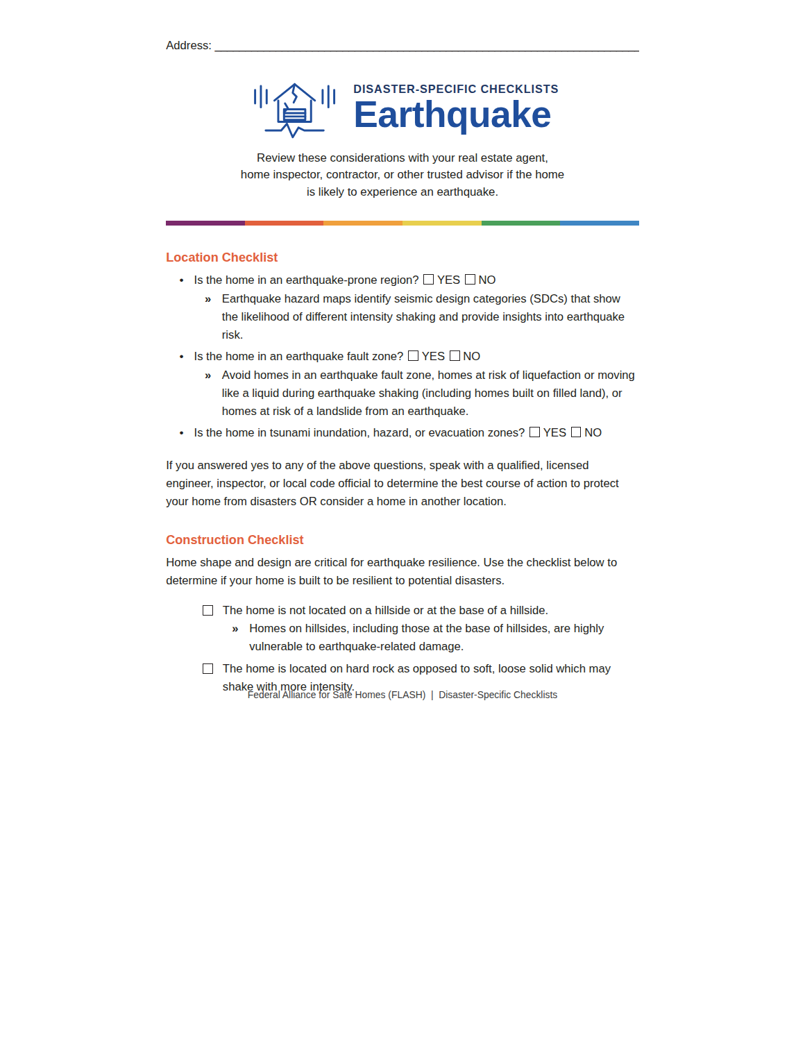Address: _______________________________________________________________________________
Disaster-Specific Checklists
Earthquake
Review these considerations with your real estate agent,
home inspector, contractor, or other trusted advisor if the home
is likely to experience an earthquake.
Location Checklist
Is the home in an earthquake-prone region? YES NO
Earthquake hazard maps identify seismic design categories (SDCs) that show the likelihood of different intensity shaking and provide insights into earthquake risk.
Is the home in an earthquake fault zone? YES NO
Avoid homes in an earthquake fault zone, homes at risk of liquefaction or moving like a liquid during earthquake shaking (including homes built on filled land), or homes at risk of a landslide from an earthquake.
Is the home in tsunami inundation, hazard, or evacuation zones? YES NO
If you answered yes to any of the above questions, speak with a qualified, licensed engineer, inspector, or local code official to determine the best course of action to protect your home from disasters OR consider a home in another location.
Construction Checklist
Home shape and design are critical for earthquake resilience. Use the checklist below to determine if your home is built to be resilient to potential disasters.
The home is not located on a hillside or at the base of a hillside.
Homes on hillsides, including those at the base of hillsides, are highly vulnerable to earthquake-related damage.
The home is located on hard rock as opposed to soft, loose solid which may shake with more intensity.
Federal Alliance for Safe Homes (FLASH) | Disaster-Specific Checklists